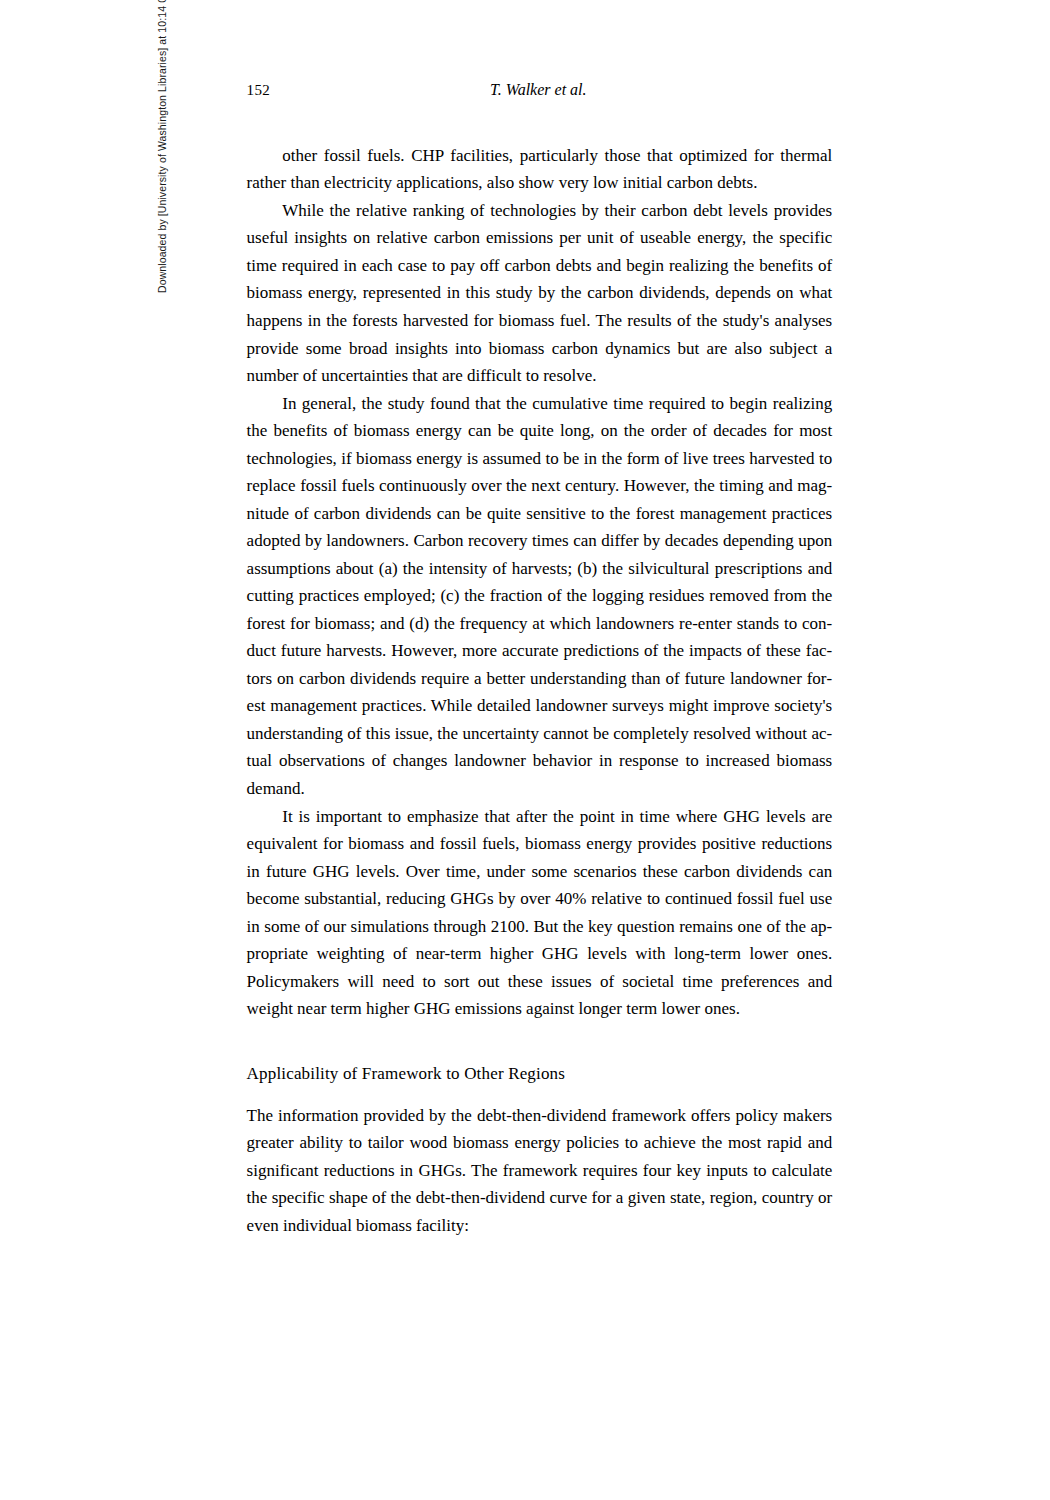Downloaded by [University of Washington Libraries] at 10:14 04 February 2015
152 T. Walker et al.
other fossil fuels. CHP facilities, particularly those that optimized for thermal rather than electricity applications, also show very low initial carbon debts.
While the relative ranking of technologies by their carbon debt levels provides useful insights on relative carbon emissions per unit of useable energy, the specific time required in each case to pay off carbon debts and begin realizing the benefits of biomass energy, represented in this study by the carbon dividends, depends on what happens in the forests harvested for biomass fuel. The results of the study's analyses provide some broad insights into biomass carbon dynamics but are also subject a number of uncertainties that are difficult to resolve.
In general, the study found that the cumulative time required to begin realizing the benefits of biomass energy can be quite long, on the order of decades for most technologies, if biomass energy is assumed to be in the form of live trees harvested to replace fossil fuels continuously over the next century. However, the timing and magnitude of carbon dividends can be quite sensitive to the forest management practices adopted by landowners. Carbon recovery times can differ by decades depending upon assumptions about (a) the intensity of harvests; (b) the silvicultural prescriptions and cutting practices employed; (c) the fraction of the logging residues removed from the forest for biomass; and (d) the frequency at which landowners re-enter stands to conduct future harvests. However, more accurate predictions of the impacts of these factors on carbon dividends require a better understanding than of future landowner forest management practices. While detailed landowner surveys might improve society's understanding of this issue, the uncertainty cannot be completely resolved without actual observations of changes landowner behavior in response to increased biomass demand.
It is important to emphasize that after the point in time where GHG levels are equivalent for biomass and fossil fuels, biomass energy provides positive reductions in future GHG levels. Over time, under some scenarios these carbon dividends can become substantial, reducing GHGs by over 40% relative to continued fossil fuel use in some of our simulations through 2100. But the key question remains one of the appropriate weighting of near-term higher GHG levels with long-term lower ones. Policymakers will need to sort out these issues of societal time preferences and weight near term higher GHG emissions against longer term lower ones.
Applicability of Framework to Other Regions
The information provided by the debt-then-dividend framework offers policy makers greater ability to tailor wood biomass energy policies to achieve the most rapid and significant reductions in GHGs. The framework requires four key inputs to calculate the specific shape of the debt-then-dividend curve for a given state, region, country or even individual biomass facility: